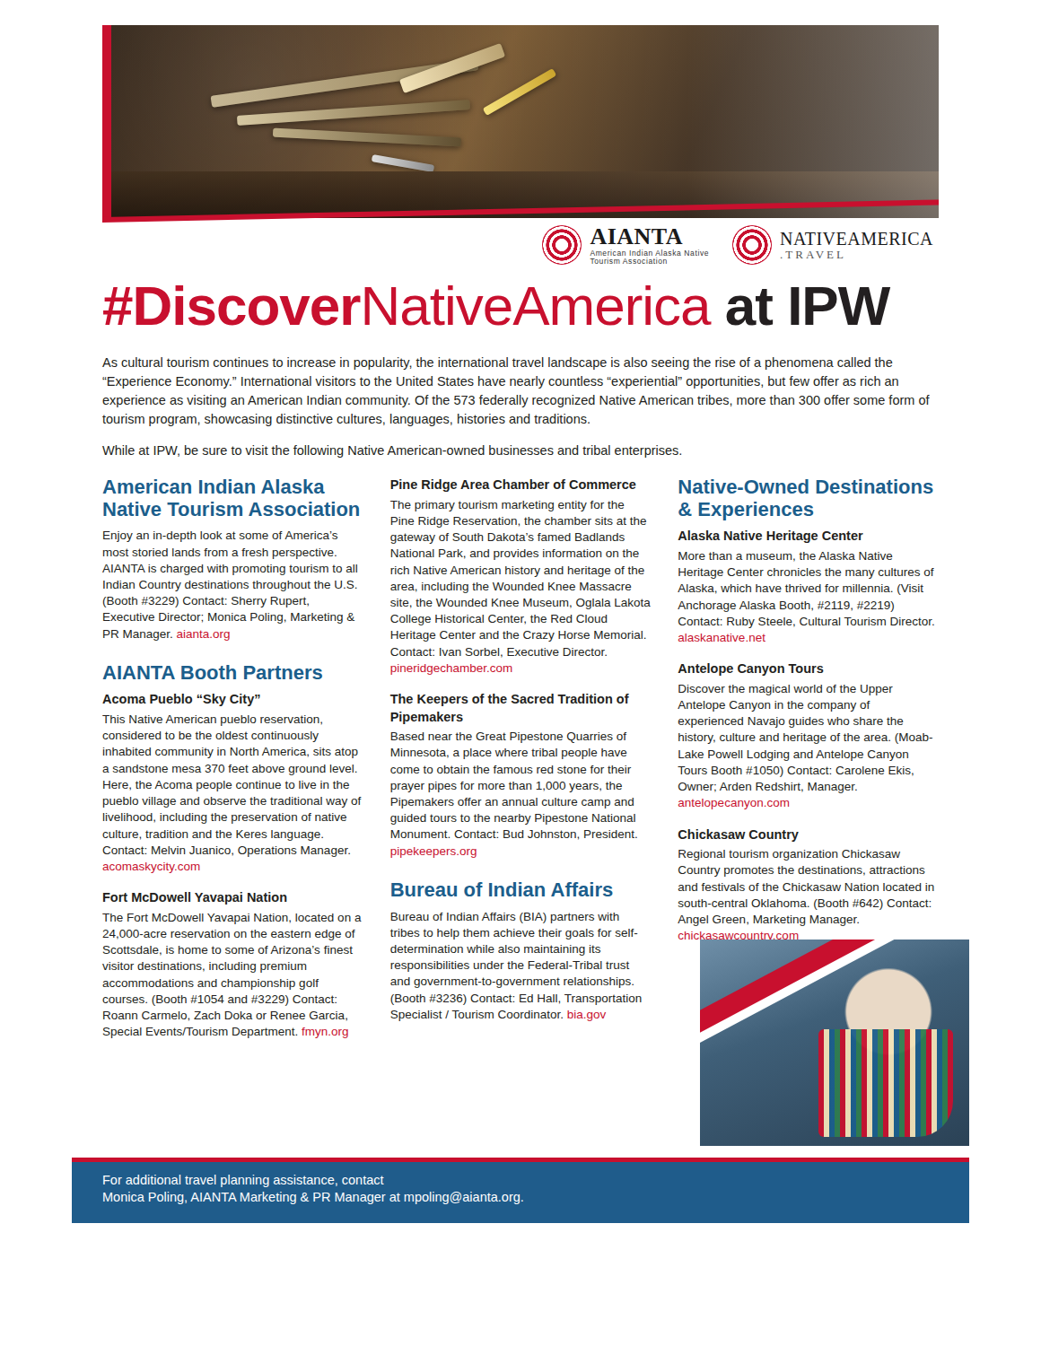AIANTA
American Indian Alaska Native
Tourism Association
NATIVEAMERICA
.TRAVEL
#DiscoverNativeAmerica at IPW
As cultural tourism continues to increase in popularity, the international travel landscape is also seeing the rise of a phenomena called the “Experience Economy.” International visitors to the United States have nearly countless “experiential” opportunities, but few offer as rich an experience as visiting an American Indian community. Of the 573 federally recognized Native American tribes, more than 300 offer some form of tourism program, showcasing distinctive cultures, languages, histories and traditions.
While at IPW, be sure to visit the following Native American-owned businesses and tribal enterprises.
American Indian Alaska
Native Tourism Association
Enjoy an in-depth look at some of America’s most storied lands from a fresh perspective. AIANTA is charged with promoting tourism to all Indian Country destinations throughout the U.S. (Booth #3229) Contact: Sherry Rupert, Executive Director; Monica Poling, Marketing & PR Manager. aianta.org
AIANTA Booth Partners
Acoma Pueblo “Sky City”
This Native American pueblo reservation, considered to be the oldest continuously inhabited community in North America, sits atop a sandstone mesa 370 feet above ground level. Here, the Acoma people continue to live in the pueblo village and observe the traditional way of livelihood, including the preservation of native culture, tradition and the Keres language. Contact: Melvin Juanico, Operations Manager. acomaskycity.com
Fort McDowell Yavapai Nation
The Fort McDowell Yavapai Nation, located on a 24,000-acre reservation on the eastern edge of Scottsdale, is home to some of Arizona’s finest visitor destinations, including premium accommodations and championship golf courses. (Booth #1054 and #3229) Contact: Roann Carmelo, Zach Doka or Renee Garcia, Special Events/Tourism Department. fmyn.org
Pine Ridge Area Chamber of Commerce
The primary tourism marketing entity for the Pine Ridge Reservation, the chamber sits at the gateway of South Dakota’s famed Badlands National Park, and provides information on the rich Native American history and heritage of the area, including the Wounded Knee Massacre site, the Wounded Knee Museum, Oglala Lakota College Historical Center, the Red Cloud Heritage Center and the Crazy Horse Memorial. Contact: Ivan Sorbel, Executive Director. pineridgechamber.com
The Keepers of the Sacred Tradition of Pipemakers
Based near the Great Pipestone Quarries of Minnesota, a place where tribal people have come to obtain the famous red stone for their prayer pipes for more than 1,000 years, the Pipemakers offer an annual culture camp and guided tours to the nearby Pipestone National Monument. Contact: Bud Johnston, President. pipekeepers.org
Bureau of Indian Affairs
Bureau of Indian Affairs (BIA) partners with tribes to help them achieve their goals for self-determination while also maintaining its responsibilities under the Federal-Tribal trust and government-to-government relationships.(Booth #3236) Contact: Ed Hall, Transportation Specialist / Tourism Coordinator. bia.gov
Native-Owned Destinations
& Experiences
Alaska Native Heritage Center
More than a museum, the Alaska Native Heritage Center chronicles the many cultures of Alaska, which have thrived for millennia. (Visit Anchorage Alaska Booth, #2119, #2219) Contact: Ruby Steele, Cultural Tourism Director. alaskanative.net
Antelope Canyon Tours
Discover the magical world of the Upper Antelope Canyon in the company of experienced Navajo guides who share the history, culture and heritage of the area. (Moab-Lake Powell Lodging and Antelope Canyon Tours Booth #1050) Contact: Carolene Ekis, Owner; Arden Redshirt, Manager. antelopecanyon.com
Chickasaw Country
Regional tourism organization Chickasaw Country promotes the destinations, attractions and festivals of the Chickasaw Nation located in south-central Oklahoma. (Booth #642) Contact: Angel Green, Marketing Manager. chickasawcountry.com
For additional travel planning assistance, contact
Monica Poling, AIANTA Marketing & PR Manager at mpoling@aianta.org.